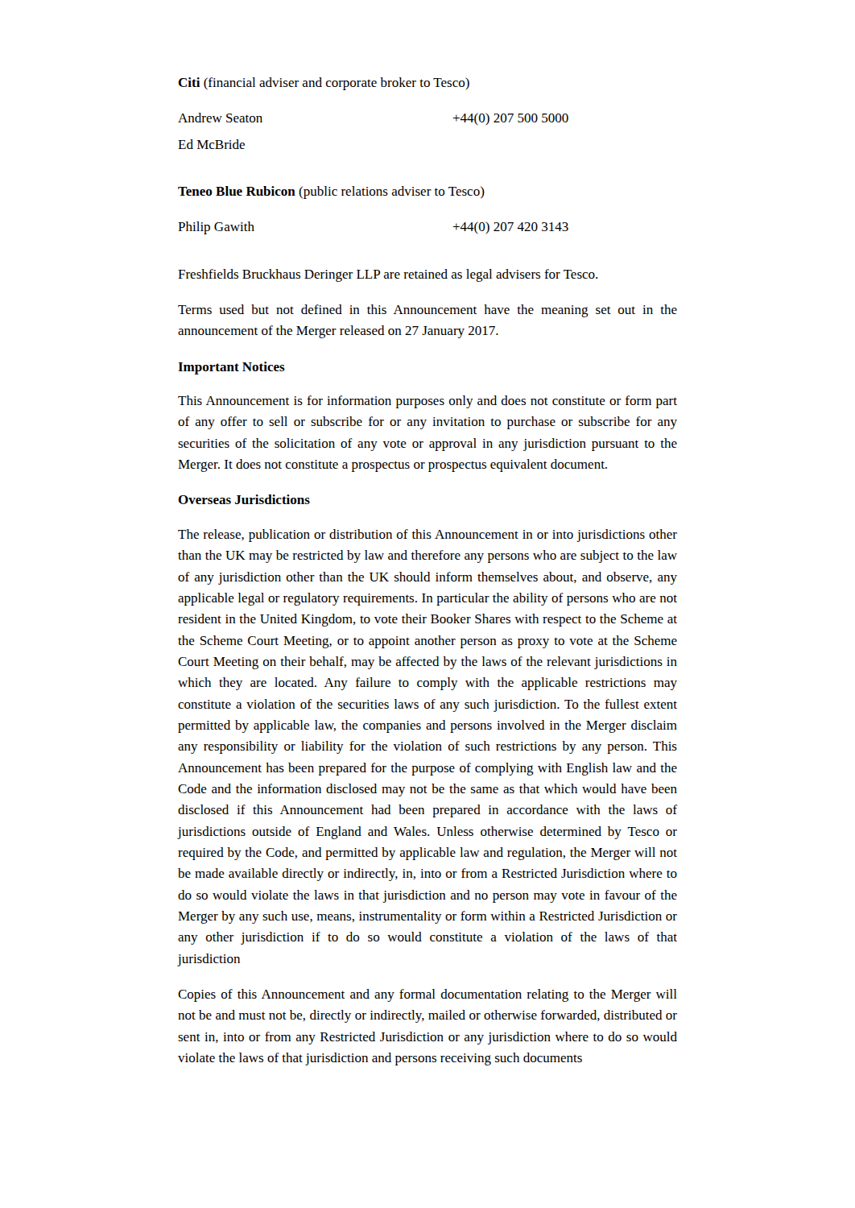Citi (financial adviser and corporate broker to Tesco)
Andrew Seaton +44(0) 207 500 5000
Ed McBride
Teneo Blue Rubicon (public relations adviser to Tesco)
Philip Gawith +44(0) 207 420 3143
Freshfields Bruckhaus Deringer LLP are retained as legal advisers for Tesco.
Terms used but not defined in this Announcement have the meaning set out in the announcement of the Merger released on 27 January 2017.
Important Notices
This Announcement is for information purposes only and does not constitute or form part of any offer to sell or subscribe for or any invitation to purchase or subscribe for any securities of the solicitation of any vote or approval in any jurisdiction pursuant to the Merger. It does not constitute a prospectus or prospectus equivalent document.
Overseas Jurisdictions
The release, publication or distribution of this Announcement in or into jurisdictions other than the UK may be restricted by law and therefore any persons who are subject to the law of any jurisdiction other than the UK should inform themselves about, and observe, any applicable legal or regulatory requirements. In particular the ability of persons who are not resident in the United Kingdom, to vote their Booker Shares with respect to the Scheme at the Scheme Court Meeting, or to appoint another person as proxy to vote at the Scheme Court Meeting on their behalf, may be affected by the laws of the relevant jurisdictions in which they are located. Any failure to comply with the applicable restrictions may constitute a violation of the securities laws of any such jurisdiction. To the fullest extent permitted by applicable law, the companies and persons involved in the Merger disclaim any responsibility or liability for the violation of such restrictions by any person. This Announcement has been prepared for the purpose of complying with English law and the Code and the information disclosed may not be the same as that which would have been disclosed if this Announcement had been prepared in accordance with the laws of jurisdictions outside of England and Wales. Unless otherwise determined by Tesco or required by the Code, and permitted by applicable law and regulation, the Merger will not be made available directly or indirectly, in, into or from a Restricted Jurisdiction where to do so would violate the laws in that jurisdiction and no person may vote in favour of the Merger by any such use, means, instrumentality or form within a Restricted Jurisdiction or any other jurisdiction if to do so would constitute a violation of the laws of that jurisdiction
Copies of this Announcement and any formal documentation relating to the Merger will not be and must not be, directly or indirectly, mailed or otherwise forwarded, distributed or sent in, into or from any Restricted Jurisdiction or any jurisdiction where to do so would violate the laws of that jurisdiction and persons receiving such documents